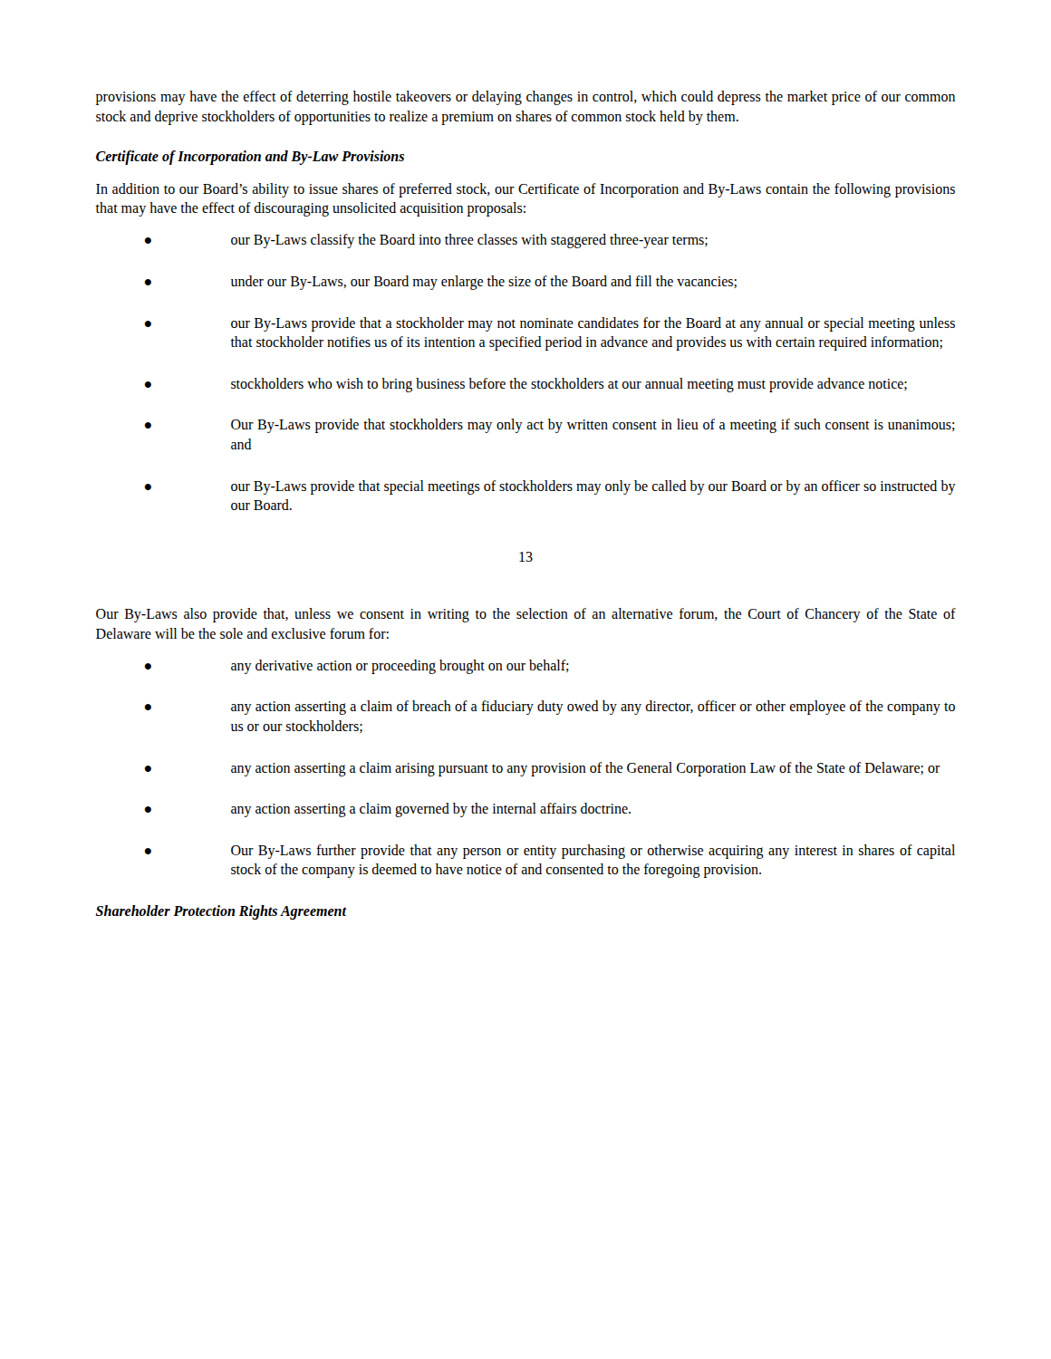provisions may have the effect of deterring hostile takeovers or delaying changes in control, which could depress the market price of our common stock and deprive stockholders of opportunities to realize a premium on shares of common stock held by them.
Certificate of Incorporation and By-Law Provisions
In addition to our Board’s ability to issue shares of preferred stock, our Certificate of Incorporation and By-Laws contain the following provisions that may have the effect of discouraging unsolicited acquisition proposals:
●our By-Laws classify the Board into three classes with staggered three-year terms;
●under our By-Laws, our Board may enlarge the size of the Board and fill the vacancies;
●our By-Laws provide that a stockholder may not nominate candidates for the Board at any annual or special meeting unless that stockholder notifies us of its intention a specified period in advance and provides us with certain required information;
●stockholders who wish to bring business before the stockholders at our annual meeting must provide advance notice;
●Our By-Laws provide that stockholders may only act by written consent in lieu of a meeting if such consent is unanimous; and
●our By-Laws provide that special meetings of stockholders may only be called by our Board or by an officer so instructed by our Board.
13
Our By-Laws also provide that, unless we consent in writing to the selection of an alternative forum, the Court of Chancery of the State of Delaware will be the sole and exclusive forum for:
●any derivative action or proceeding brought on our behalf;
●any action asserting a claim of breach of a fiduciary duty owed by any director, officer or other employee of the company to us or our stockholders;
●any action asserting a claim arising pursuant to any provision of the General Corporation Law of the State of Delaware; or
●any action asserting a claim governed by the internal affairs doctrine.
●Our By-Laws further provide that any person or entity purchasing or otherwise acquiring any interest in shares of capital stock of the company is deemed to have notice of and consented to the foregoing provision.
Shareholder Protection Rights Agreement